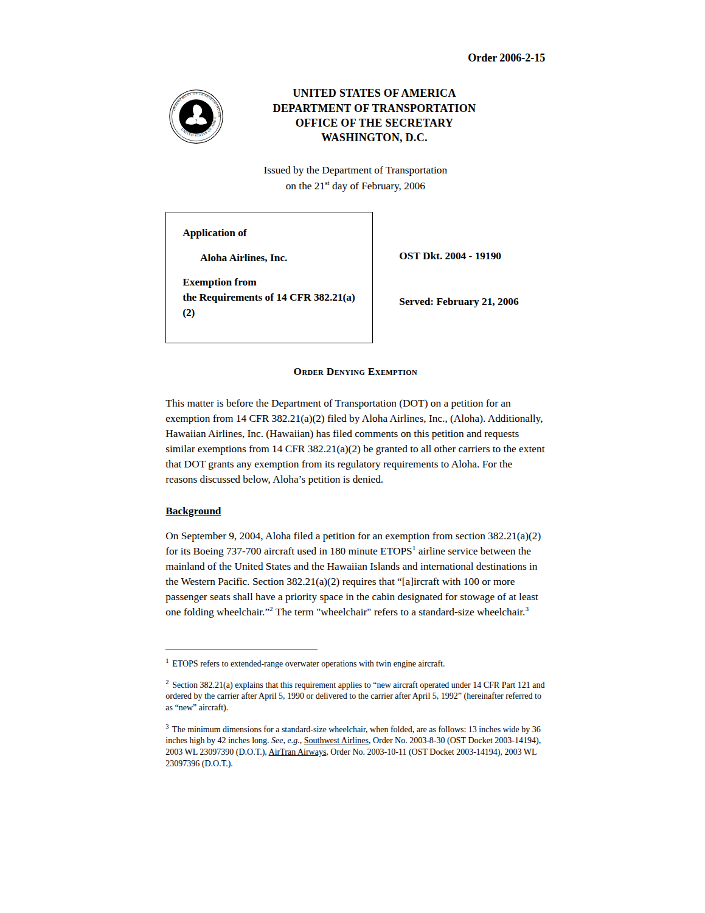Order 2006-2-15
DEPARTMENT OF TRANSPORTATION UNITED STATES OF AMERICA
UNITED STATES OF AMERICA
DEPARTMENT OF TRANSPORTATION
OFFICE OF THE SECRETARY
WASHINGTON, D.C.
Issued by the Department of Transportation
on the 21st day of February, 2006
Application of
Aloha Airlines, Inc.
Exemption from
the Requirements of 14 CFR 382.21(a)(2)
OST Dkt. 2004 - 19190
Served: February 21, 2006
Order Denying Exemption
This matter is before the Department of Transportation (DOT) on a petition for an exemption from 14 CFR 382.21(a)(2) filed by Aloha Airlines, Inc., (Aloha). Additionally, Hawaiian Airlines, Inc. (Hawaiian) has filed comments on this petition and requests similar exemptions from 14 CFR 382.21(a)(2) be granted to all other carriers to the extent that DOT grants any exemption from its regulatory requirements to Aloha. For the reasons discussed below, Aloha’s petition is denied.
Background
On September 9, 2004, Aloha filed a petition for an exemption from section 382.21(a)(2) for its Boeing 737-700 aircraft used in 180 minute ETOPS1 airline service between the mainland of the United States and the Hawaiian Islands and international destinations in the Western Pacific. Section 382.21(a)(2) requires that “[a]ircraft with 100 or more passenger seats shall have a priority space in the cabin designated for stowage of at least one folding wheelchair.”2 The term "wheelchair" refers to a standard-size wheelchair.3
1 ETOPS refers to extended-range overwater operations with twin engine aircraft.
2 Section 382.21(a) explains that this requirement applies to “new aircraft operated under 14 CFR Part 121 and ordered by the carrier after April 5, 1990 or delivered to the carrier after April 5, 1992” (hereinafter referred to as “new” aircraft).
3 The minimum dimensions for a standard-size wheelchair, when folded, are as follows: 13 inches wide by 36 inches high by 42 inches long. See, e.g., Southwest Airlines, Order No. 2003-8-30 (OST Docket 2003-14194), 2003 WL 23097390 (D.O.T.), AirTran Airways, Order No. 2003-10-11 (OST Docket 2003-14194), 2003 WL 23097396 (D.O.T.).